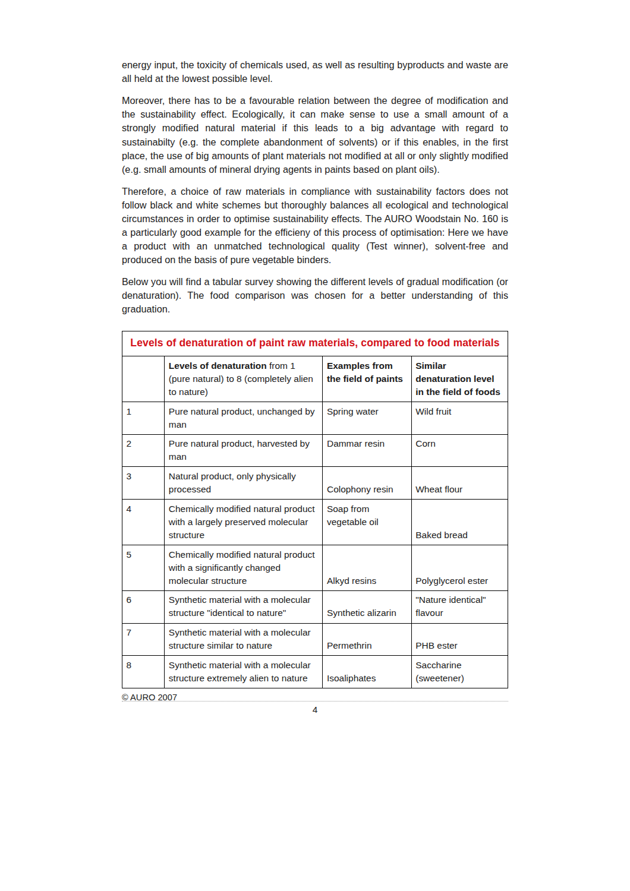energy input, the toxicity of chemicals used, as well as resulting byproducts and waste are all held at the lowest possible level.
Moreover, there has to be a favourable relation between the degree of modification and the sustainability effect. Ecologically, it can make sense to use a small amount of a strongly modified natural material if this leads to a big advantage with regard to sustainabilty (e.g. the complete abandonment of solvents) or if this enables, in the first place, the use of big amounts of plant materials not modified at all or only slightly modified (e.g. small amounts of mineral drying agents in paints based on plant oils).
Therefore, a choice of raw materials in compliance with sustainability factors does not follow black and white schemes but thoroughly balances all ecological and technological circumstances in order to optimise sustainability effects. The AURO Woodstain No. 160 is a particularly good example for the efficieny of this process of optimisation: Here we have a product with an unmatched technological quality (Test winner), solvent-free and produced on the basis of pure vegetable binders.
Below you will find a tabular survey showing the different levels of gradual modification (or denaturation). The food comparison was chosen for a better understanding of this graduation.
Levels of denaturation of paint raw materials, compared to food materials
| | Levels of denaturation from 1 (pure natural) to 8 (completely alien to nature) | Examples from the field of paints | Similar denaturation level in the field of foods |
| 1 | Pure natural product, unchanged by man | Spring water | Wild fruit |
| 2 | Pure natural product, harvested by man | Dammar resin | Corn |
| 3 | Natural product, only physically processed | Colophony resin | Wheat flour |
| 4 | Chemically modified natural product with a largely preserved molecular structure | Soap from vegetable oil | Baked bread |
| 5 | Chemically modified natural product with a significantly changed molecular structure | Alkyd resins | Polyglycerol ester |
| 6 | Synthetic material with a molecular structure "identical to nature" | Synthetic alizarin | "Nature identical" flavour |
| 7 | Synthetic material with a molecular structure similar to nature | Permethrin | PHB ester |
| 8 | Synthetic material with a molecular structure extremely alien to nature | Isoaliphates | Saccharine (sweetener) |
© AURO 2007
4